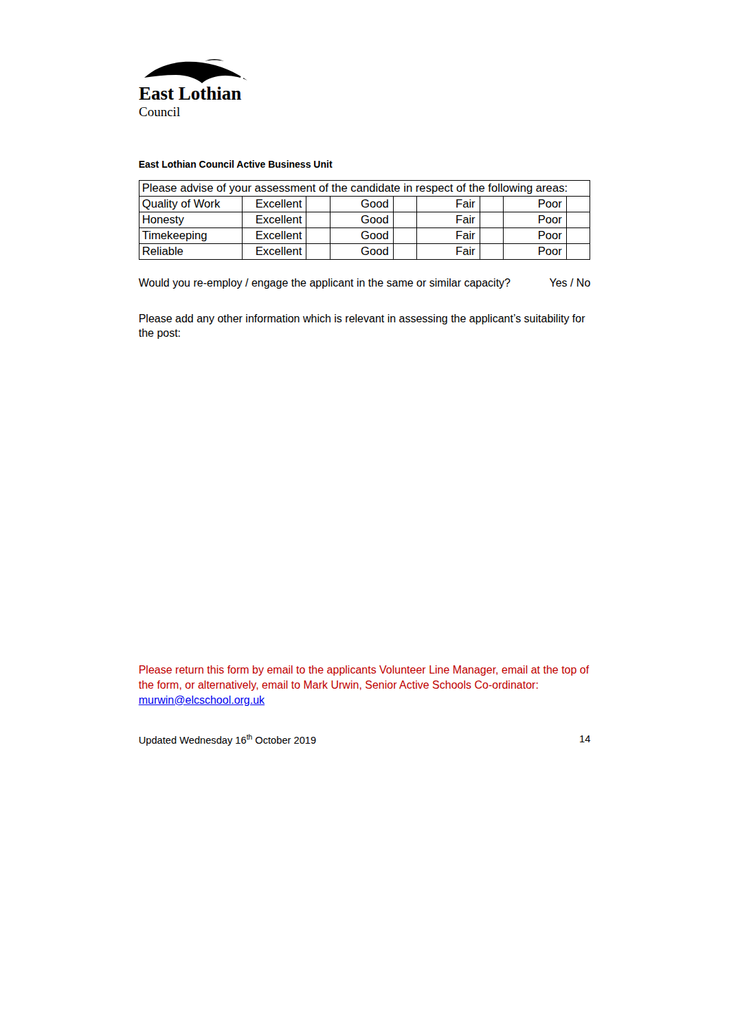East Lothian Council
East Lothian Council Active Business Unit
| Please advise of your assessment of the candidate in respect of the following areas: |
| Quality of Work | Excellent | | Good | | Fair | | Poor | |
| Honesty | Excellent | | Good | | Fair | | Poor | |
| Timekeeping | Excellent | | Good | | Fair | | Poor | |
| Reliable | Excellent | | Good | | Fair | | Poor | |
Would you re-employ / engage the applicant in the same or similar capacity? Yes / No
Please add any other information which is relevant in assessing the applicant’s suitability for the post:
Please return this form by email to the applicants Volunteer Line Manager, email at the top of the form, or alternatively, email to Mark Urwin, Senior Active Schools Co-ordinator: murwin@elcschool.org.uk
Updated Wednesday 16th October 2019 14